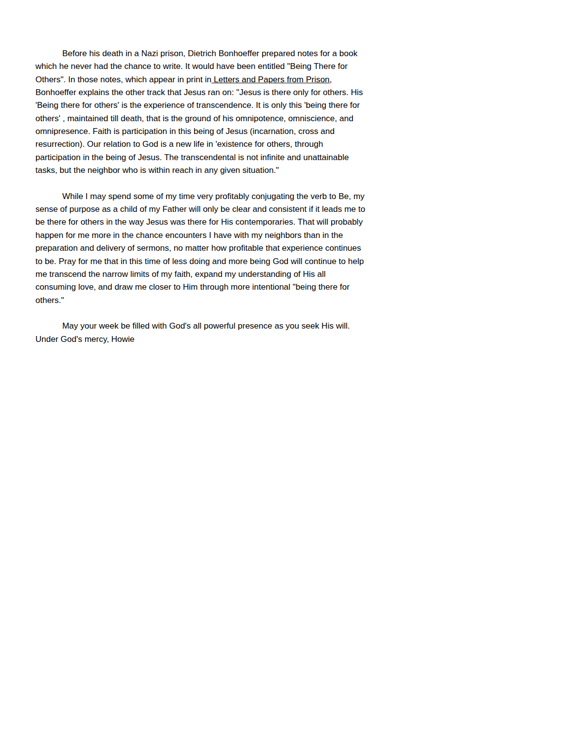Before his death in a Nazi prison, Dietrich Bonhoeffer prepared notes for a book which he never had the chance to write. It would have been entitled "Being There for Others". In those notes, which appear in print in Letters and Papers from Prison, Bonhoeffer explains the other track that Jesus ran on: "Jesus is there only for others. His 'Being there for others' is the experience of transcendence. It is only this 'being there for others' , maintained till death, that is the ground of his omnipotence, omniscience, and omnipresence. Faith is participation in this being of Jesus (incarnation, cross and resurrection). Our relation to God is a new life in 'existence for others, through participation in the being of Jesus. The transcendental is not infinite and unattainable tasks, but the neighbor who is within reach in any given situation."
While I may spend some of my time very profitably conjugating the verb to Be, my sense of purpose as a child of my Father will only be clear and consistent if it leads me to be there for others in the way Jesus was there for His contemporaries. That will probably happen for me more in the chance encounters I have with my neighbors than in the preparation and delivery of sermons, no matter how profitable that experience continues to be. Pray for me that in this time of less doing and more being God will continue to help me transcend the narrow limits of my faith, expand my understanding of His all consuming love, and draw me closer to Him through more intentional "being there for others."
May your week be filled with God's all powerful presence as you seek His will. Under God's mercy, Howie